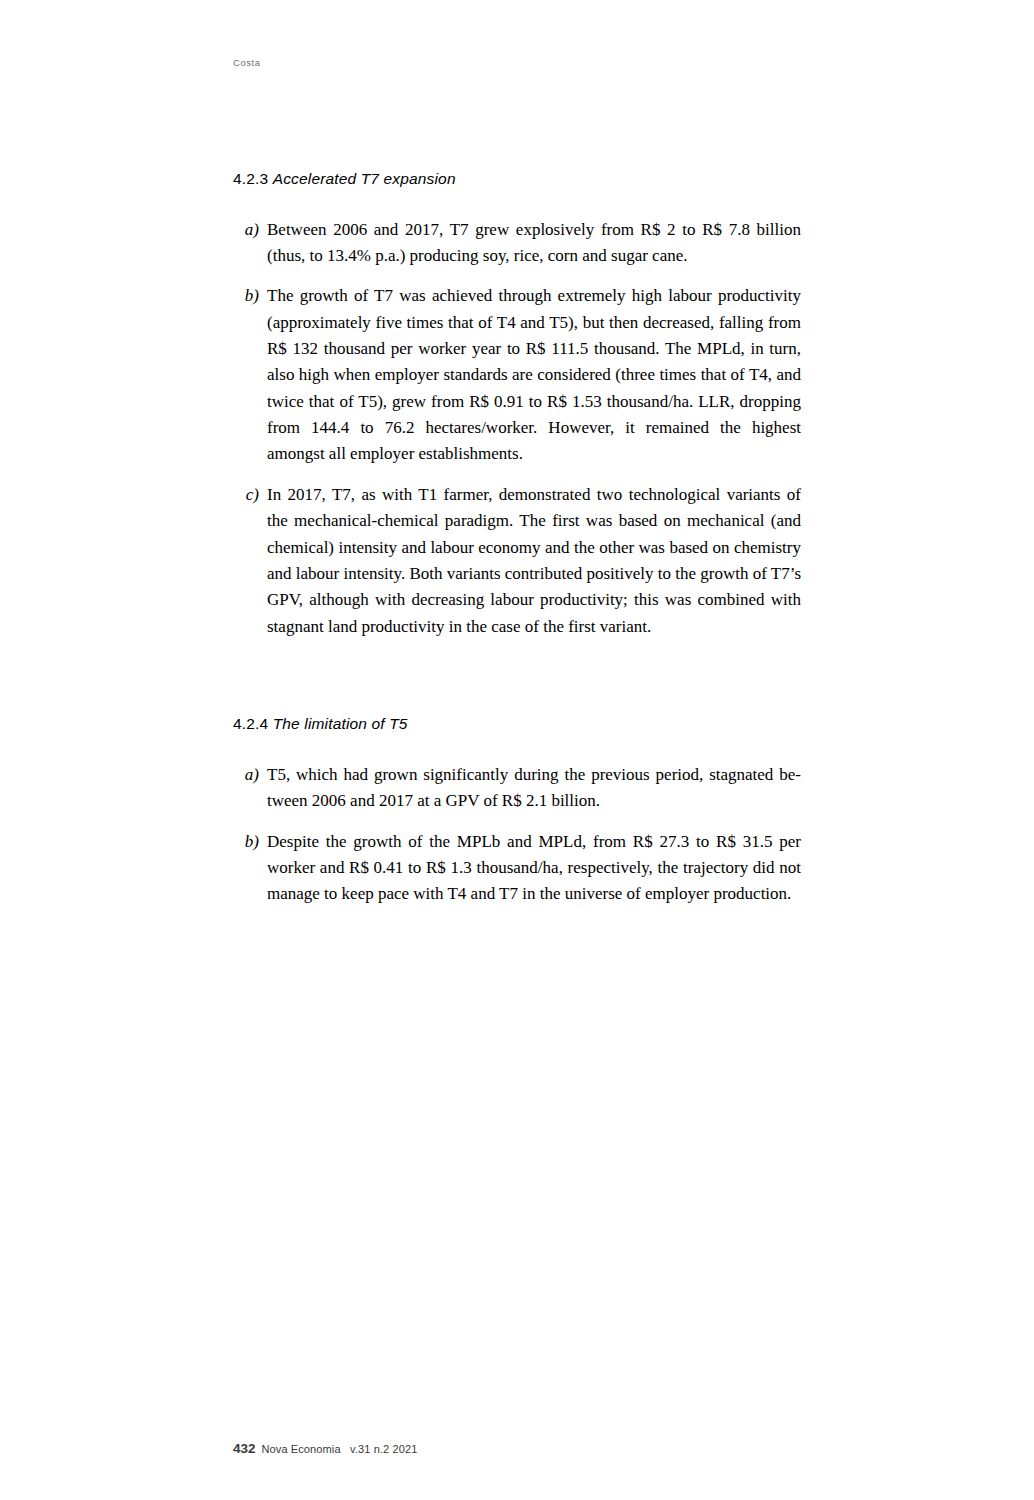Costa
4.2.3 Accelerated T7 expansion
a) Between 2006 and 2017, T7 grew explosively from R$ 2 to R$ 7.8 billion (thus, to 13.4% p.a.) producing soy, rice, corn and sugar cane.
b) The growth of T7 was achieved through extremely high labour productivity (approximately five times that of T4 and T5), but then decreased, falling from R$ 132 thousand per worker year to R$ 111.5 thousand. The MPLd, in turn, also high when employer standards are considered (three times that of T4, and twice that of T5), grew from R$ 0.91 to R$ 1.53 thousand/ha. LLR, dropping from 144.4 to 76.2 hectares/worker. However, it remained the highest amongst all employer establishments.
c) In 2017, T7, as with T1 farmer, demonstrated two technological variants of the mechanical-chemical paradigm. The first was based on mechanical (and chemical) intensity and labour economy and the other was based on chemistry and labour intensity. Both variants contributed positively to the growth of T7’s GPV, although with decreasing labour productivity; this was combined with stagnant land productivity in the case of the first variant.
4.2.4 The limitation of T5
a) T5, which had grown significantly during the previous period, stagnated between 2006 and 2017 at a GPV of R$ 2.1 billion.
b) Despite the growth of the MPLb and MPLd, from R$ 27.3 to R$ 31.5 per worker and R$ 0.41 to R$ 1.3 thousand/ha, respectively, the trajectory did not manage to keep pace with T4 and T7 in the universe of employer production.
432 Nova Economia v.31 n.2 2021